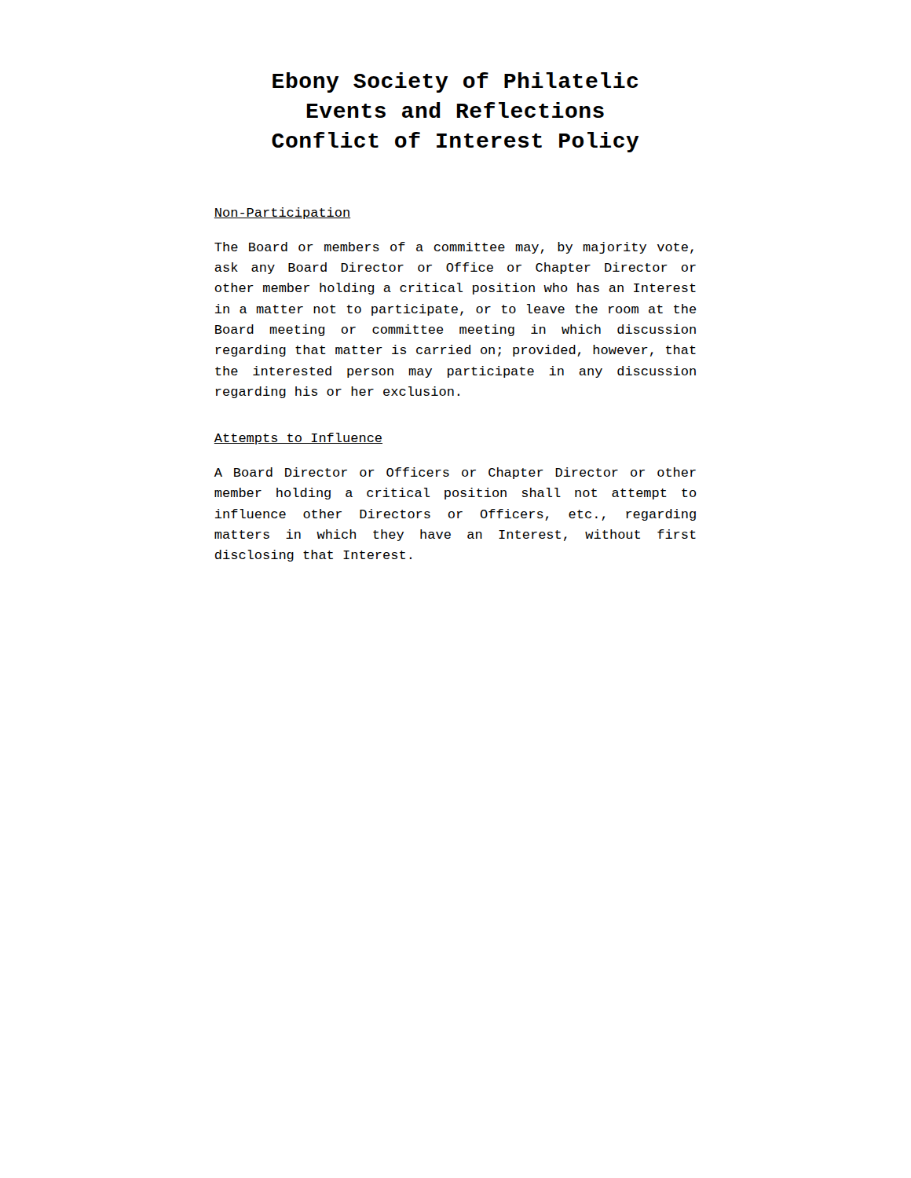Ebony Society of Philatelic
Events and Reflections
Conflict of Interest Policy
Non-Participation
The Board or members of a committee may, by majority vote, ask any Board Director or Office or Chapter Director or other member holding a critical position who has an Interest in a matter not to participate, or to leave the room at the Board meeting or committee meeting in which discussion regarding that matter is carried on; provided, however, that the interested person may participate in any discussion regarding his or her exclusion.
Attempts to Influence
A Board Director or Officers or Chapter Director or other member holding a critical position shall not attempt to influence other Directors or Officers, etc., regarding matters in which they have an Interest, without first disclosing that Interest.